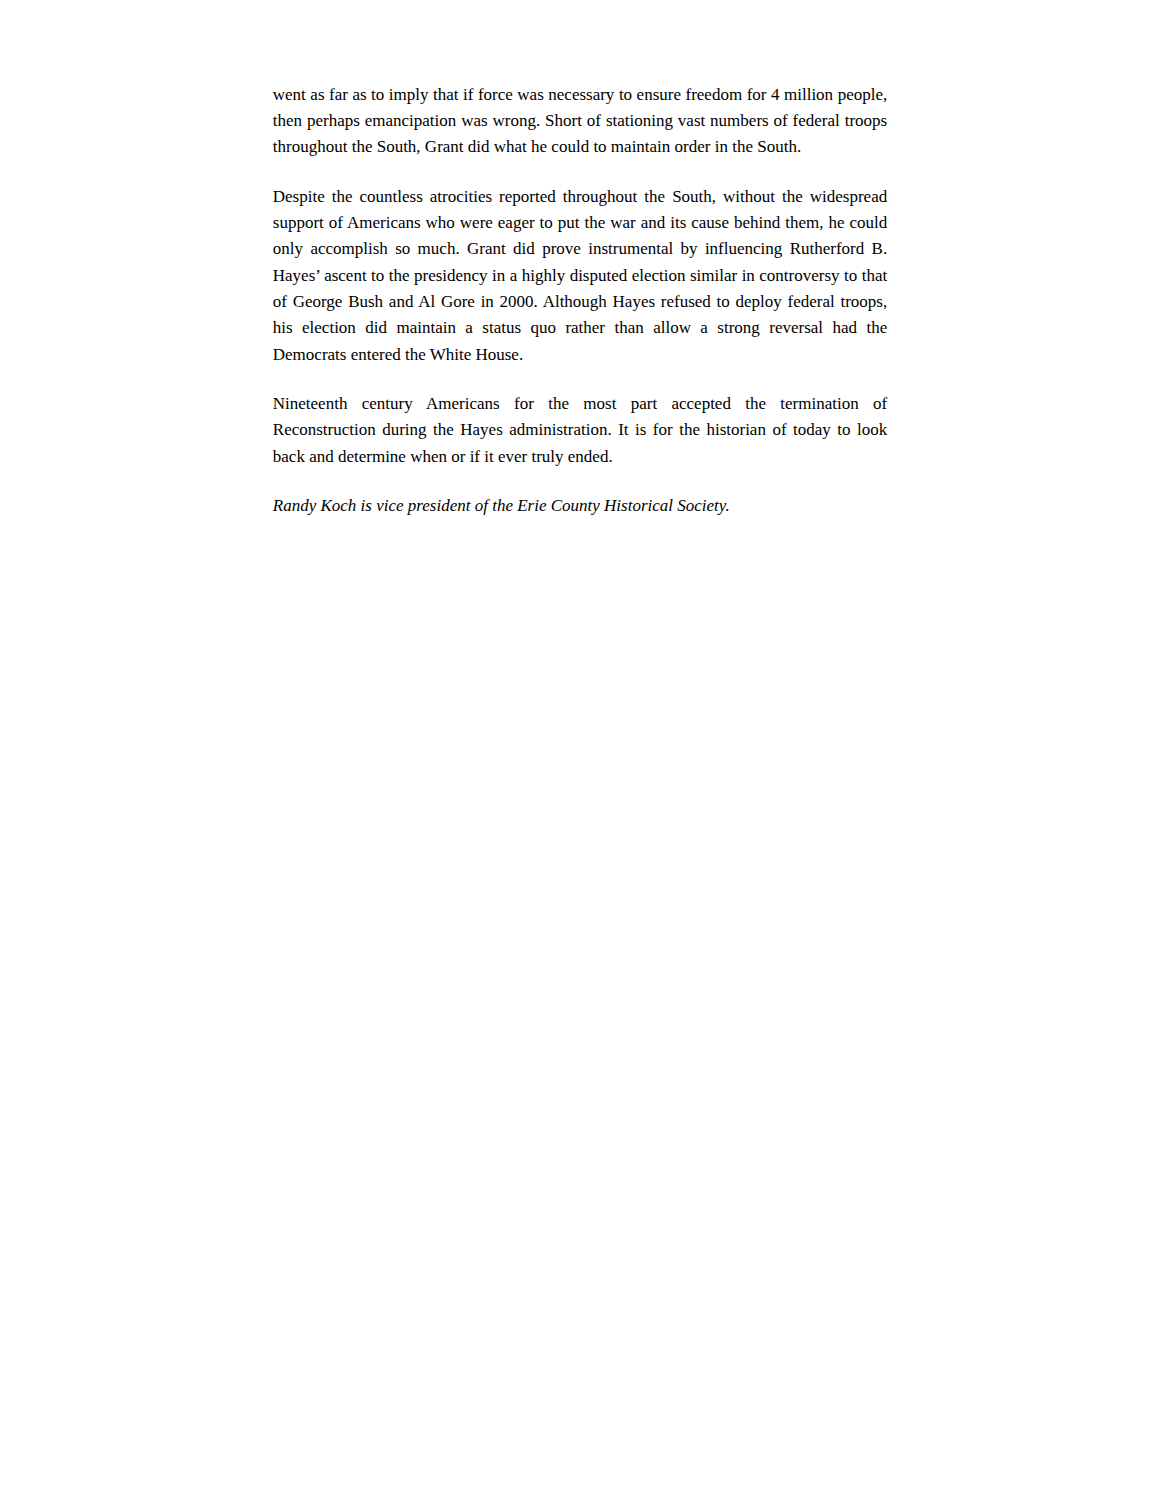went as far as to imply that if force was necessary to ensure freedom for 4 million people, then perhaps emancipation was wrong. Short of stationing vast numbers of federal troops throughout the South, Grant did what he could to maintain order in the South.
Despite the countless atrocities reported throughout the South, without the widespread support of Americans who were eager to put the war and its cause behind them, he could only accomplish so much. Grant did prove instrumental by influencing Rutherford B. Hayes’ ascent to the presidency in a highly disputed election similar in controversy to that of George Bush and Al Gore in 2000. Although Hayes refused to deploy federal troops, his election did maintain a status quo rather than allow a strong reversal had the Democrats entered the White House.
Nineteenth century Americans for the most part accepted the termination of Reconstruction during the Hayes administration. It is for the historian of today to look back and determine when or if it ever truly ended.
Randy Koch is vice president of the Erie County Historical Society.